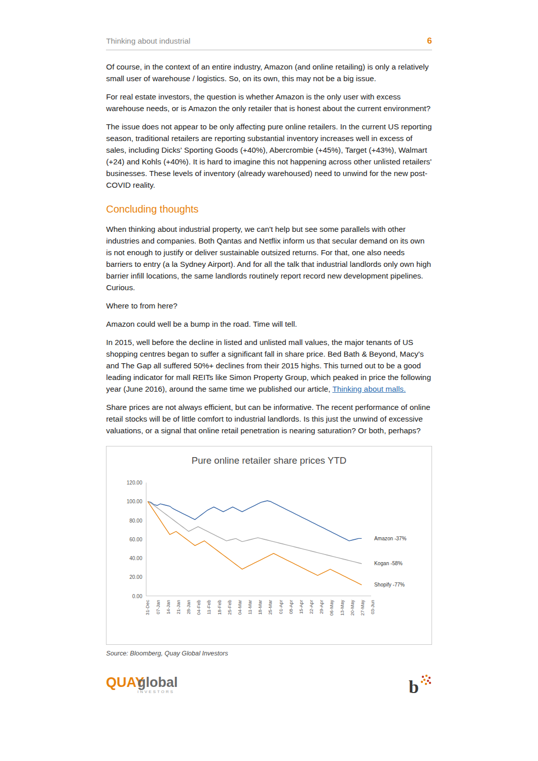Thinking about industrial 6
Of course, in the context of an entire industry, Amazon (and online retailing) is only a relatively small user of warehouse / logistics. So, on its own, this may not be a big issue.
For real estate investors, the question is whether Amazon is the only user with excess warehouse needs, or is Amazon the only retailer that is honest about the current environment?
The issue does not appear to be only affecting pure online retailers. In the current US reporting season, traditional retailers are reporting substantial inventory increases well in excess of sales, including Dicks' Sporting Goods (+40%), Abercrombie (+45%), Target (+43%), Walmart (+24) and Kohls (+40%). It is hard to imagine this not happening across other unlisted retailers' businesses. These levels of inventory (already warehoused) need to unwind for the new post-COVID reality.
Concluding thoughts
When thinking about industrial property, we can't help but see some parallels with other industries and companies. Both Qantas and Netflix inform us that secular demand on its own is not enough to justify or deliver sustainable outsized returns. For that, one also needs barriers to entry (a la Sydney Airport). And for all the talk that industrial landlords only own high barrier infill locations, the same landlords routinely report record new development pipelines. Curious.
Where to from here?
Amazon could well be a bump in the road. Time will tell.
In 2015, well before the decline in listed and unlisted mall values, the major tenants of US shopping centres began to suffer a significant fall in share price. Bed Bath & Beyond, Macy's and The Gap all suffered 50%+ declines from their 2015 highs. This turned out to be a good leading indicator for mall REITs like Simon Property Group, which peaked in price the following year (June 2016), around the same time we published our article, Thinking about malls.
Share prices are not always efficient, but can be informative. The recent performance of online retail stocks will be of little comfort to industrial landlords. Is this just the unwind of excessive valuations, or a signal that online retail penetration is nearing saturation? Or both, perhaps?
Pure online retailer share prices YTD
120.00 100.00 80.00 60.00 40.00 20.00 0.00 Amazon -37% Kogan -58% Shopify -77% 31-Dec 07-Jan 14-Jan 21-Jan 28-Jan 04-Feb 11-Feb 18-Feb 25-Feb 04-Mar 11-Mar 18-Mar 25-Mar 01-Apr 08-Apr 15-Apr 22-Apr 29-Apr 06-May 13-May 20-May 27-May 03-Jun
Source: Bloomberg, Quay Global Investors
QUAY global INVESTORS
b